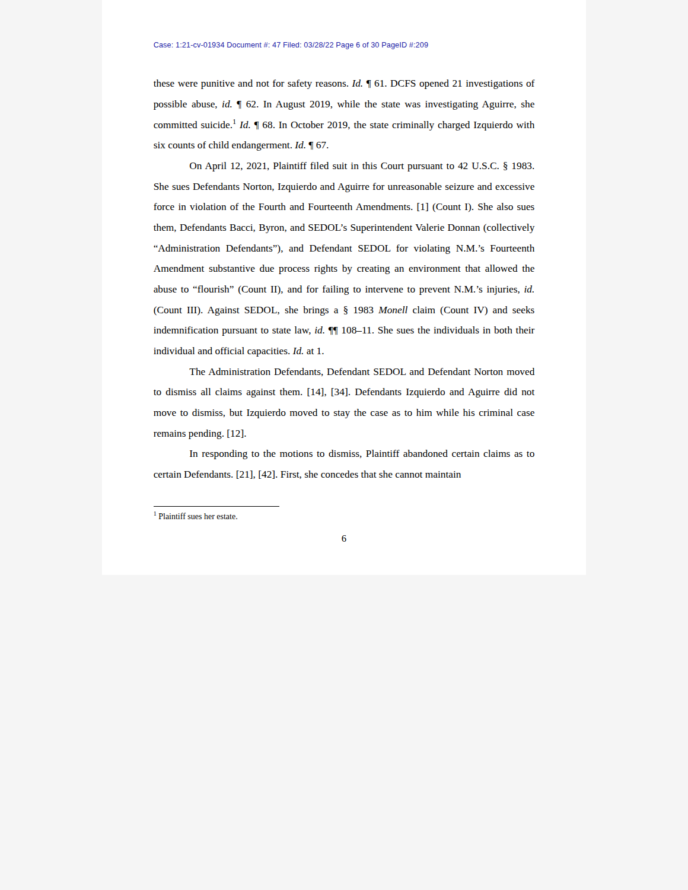Case: 1:21-cv-01934 Document #: 47 Filed: 03/28/22 Page 6 of 30 PageID #:209
these were punitive and not for safety reasons. Id. ¶ 61. DCFS opened 21 investigations of possible abuse, id. ¶ 62. In August 2019, while the state was investigating Aguirre, she committed suicide.1 Id. ¶ 68. In October 2019, the state criminally charged Izquierdo with six counts of child endangerment. Id. ¶ 67.
On April 12, 2021, Plaintiff filed suit in this Court pursuant to 42 U.S.C. § 1983. She sues Defendants Norton, Izquierdo and Aguirre for unreasonable seizure and excessive force in violation of the Fourth and Fourteenth Amendments. [1] (Count I). She also sues them, Defendants Bacci, Byron, and SEDOL’s Superintendent Valerie Donnan (collectively “Administration Defendants”), and Defendant SEDOL for violating N.M.’s Fourteenth Amendment substantive due process rights by creating an environment that allowed the abuse to “flourish” (Count II), and for failing to intervene to prevent N.M.’s injuries, id. (Count III). Against SEDOL, she brings a § 1983 Monell claim (Count IV) and seeks indemnification pursuant to state law, id. ¶¶ 108–11. She sues the individuals in both their individual and official capacities. Id. at 1.
The Administration Defendants, Defendant SEDOL and Defendant Norton moved to dismiss all claims against them. [14], [34]. Defendants Izquierdo and Aguirre did not move to dismiss, but Izquierdo moved to stay the case as to him while his criminal case remains pending. [12].
In responding to the motions to dismiss, Plaintiff abandoned certain claims as to certain Defendants. [21], [42]. First, she concedes that she cannot maintain
1 Plaintiff sues her estate.
6